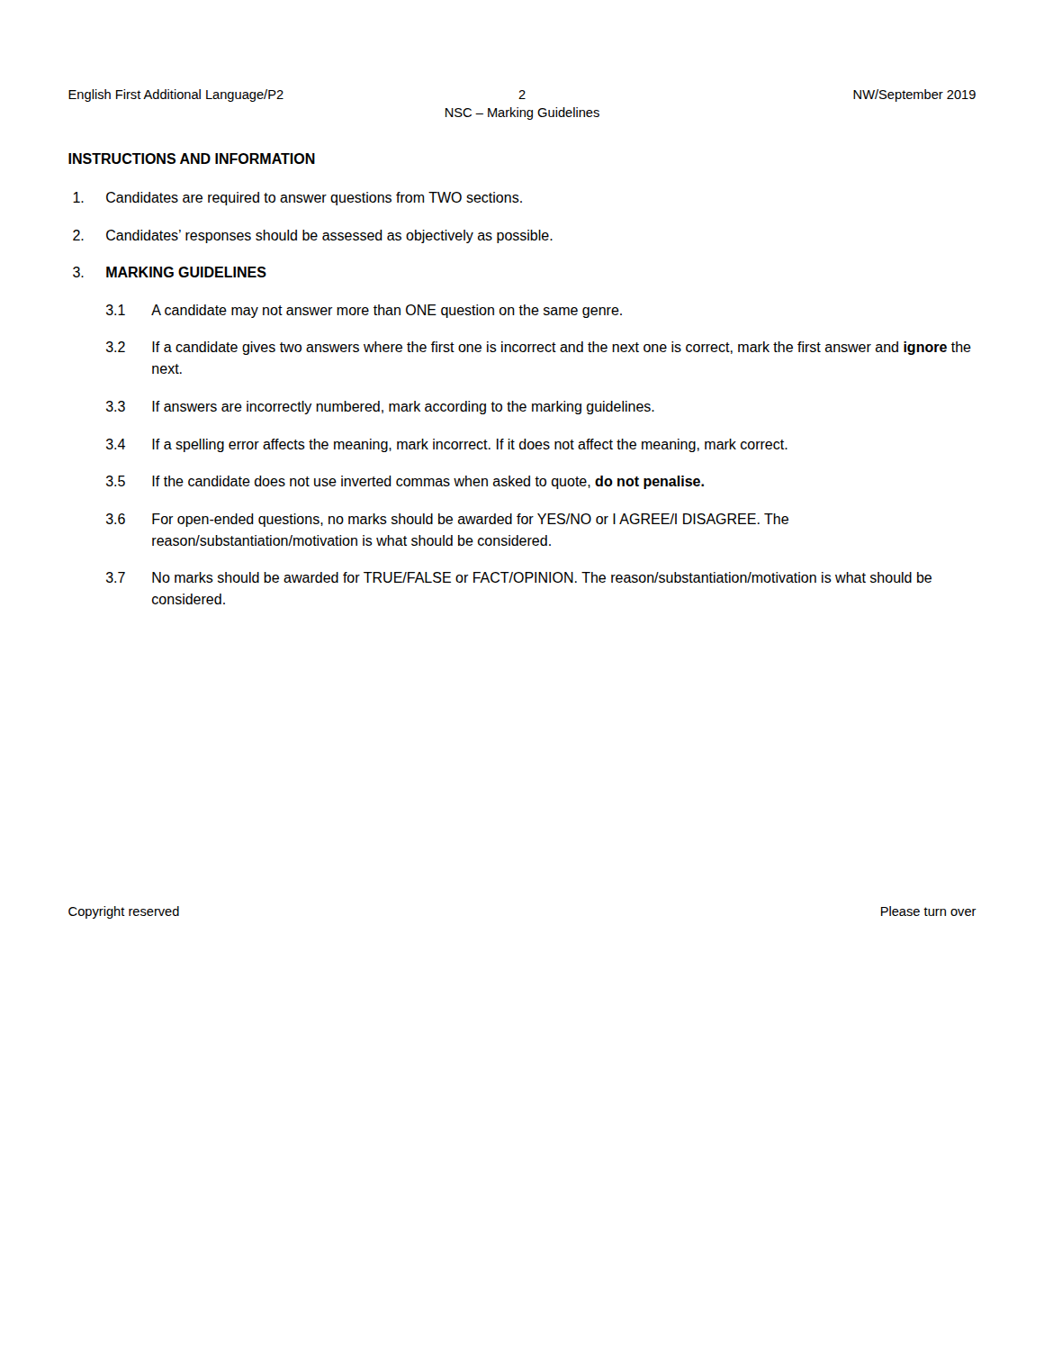English First Additional Language/P2
2
NW/September 2019
NSC – Marking Guidelines
INSTRUCTIONS AND INFORMATION
Candidates are required to answer questions from TWO sections.
Candidates’ responses should be assessed as objectively as possible.
MARKING GUIDELINES
3.1 A candidate may not answer more than ONE question on the same genre.
3.2 If a candidate gives two answers where the first one is incorrect and the next one is correct, mark the first answer and ignore the next.
3.3 If answers are incorrectly numbered, mark according to the marking guidelines.
3.4 If a spelling error affects the meaning, mark incorrect. If it does not affect the meaning, mark correct.
3.5 If the candidate does not use inverted commas when asked to quote, do not penalise.
3.6 For open-ended questions, no marks should be awarded for YES/NO or I AGREE/I DISAGREE. The reason/substantiation/motivation is what should be considered.
3.7 No marks should be awarded for TRUE/FALSE or FACT/OPINION. The reason/substantiation/motivation is what should be considered.
Copyright reserved
Please turn over